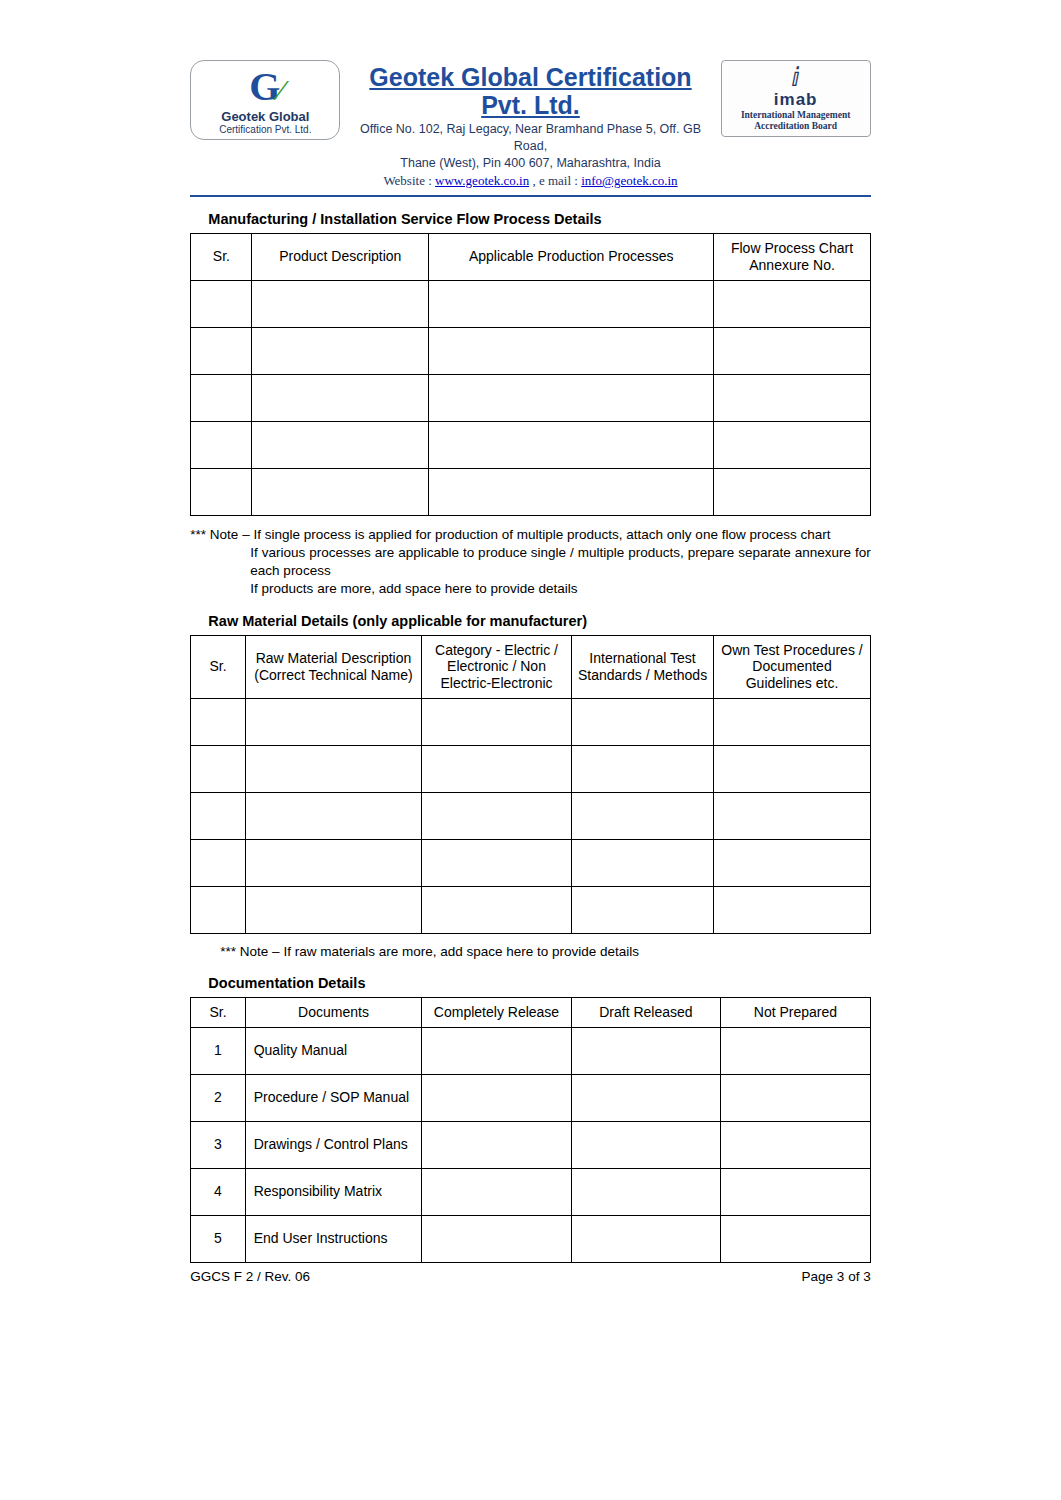G⁄
Geotek Global
Certification Pvt. Ltd.
Geotek Global Certification Pvt. Ltd.
Office No. 102, Raj Legacy, Near Bramhand Phase 5, Off. GB Road,
Thane (West), Pin 400 607, Maharashtra, India
Website : www.geotek.co.in , e mail : info@geotek.co.in
ⅈ
imab
International Management
Accreditation Board
Manufacturing / Installation Service Flow Process Details
| Sr. | Product Description | Applicable Production Processes | Flow Process Chart Annexure No. |
| --- | --- | --- | --- |
*** Note – If single process is applied for production of multiple products, attach only one flow process chart If various processes are applicable to produce single / multiple products, prepare separate annexure for each process If products are more, add space here to provide details
Raw Material Details (only applicable for manufacturer)
| Sr. | Raw Material Description (Correct Technical Name) | Category - Electric / Electronic / Non Electric-Electronic | International Test Standards / Methods | Own Test Procedures / Documented Guidelines etc. |
| --- | --- | --- | --- | --- |
*** Note – If raw materials are more, add space here to provide details
Documentation Details
| Sr. | Documents | Completely Release | Draft Released | Not Prepared |
| --- | --- | --- | --- | --- |
| 1 | Quality Manual | | | |
| 2 | Procedure / SOP Manual | | | |
| 3 | Drawings / Control Plans | | | |
| 4 | Responsibility Matrix | | | |
| 5 | End User Instructions | | | |
GGCS F 2 / Rev. 06
Page 3 of 3